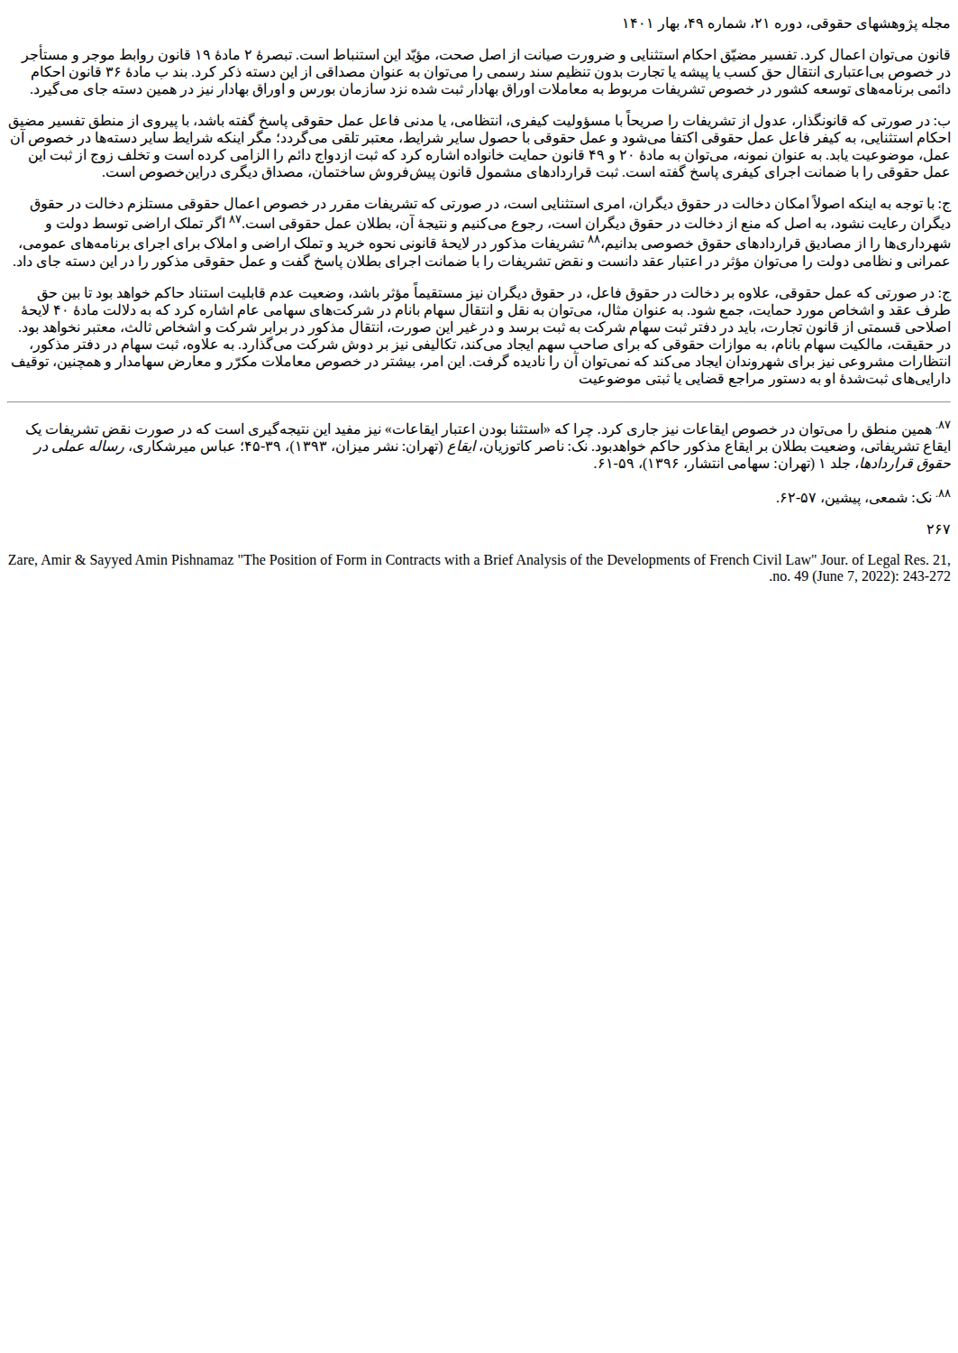مجله پژوهشهای حقوقی، دوره ۲۱، شماره ۴۹، بهار ۱۴۰۱
قانون می‌توان اعمال کرد. تفسیر مضیّق احکام استثنایی و ضرورت صیانت از اصل صحت، مؤیّد این استنباط است. تبصرۀ ۲ مادۀ ۱۹ قانون روابط موجر و مستأجر در خصوص بی‌اعتباری انتقال حق کسب یا پیشه یا تجارت بدون تنظیم سند رسمی را می‌توان به عنوان مصداقی از این دسته ذکر کرد. بند ب مادۀ ۳۶ قانون احکام دائمی برنامه‌های توسعه کشور در خصوص تشریفات مربوط به معاملات اوراق بهادار ثبت شده نزد سازمان بورس و اوراق بهادار نیز در همین دسته جای می‌گیرد.
ب: در صورتی که قانونگذار، عدول از تشریفات را صریحاً با مسؤولیت کیفری، انتظامی، یا مدنی فاعل عمل حقوقی پاسخ گفته باشد، با پیروی از منطق تفسیر مضیق احکام استثنایی، به کیفر فاعل عمل حقوقی اکتفا می‌شود و عمل حقوقی با حصول سایر شرایط، معتبر تلقی می‌گردد؛ مگر اینکه شرایط سایر دسته‌ها در خصوص آن عمل، موضوعیت یابد. به عنوان نمونه، می‌توان به مادۀ ۲۰ و ۴۹ قانون حمایت خانواده اشاره کرد که ثبت ازدواج دائم را الزامی کرده است و تخلف زوج از ثبت این عمل حقوقی را با ضمانت اجرای کیفری پاسخ گفته است. ثبت قراردادهای مشمول قانون پیش‌فروش ساختمان، مصداق دیگری دراین‌خصوص است.
ج: با توجه به اینکه اصولاً امکان دخالت در حقوق دیگران، امری استثنایی است، در صورتی که تشریفات مقرر در خصوص اعمال حقوقی مستلزم دخالت در حقوق دیگران رعایت نشود، به اصل که منع از دخالت در حقوق دیگران است، رجوع می‌کنیم و نتیجۀ آن، بطلان عمل حقوقی است.۸۷ اگر تملک اراضی توسط دولت و شهرداری‌ها را از مصادیق قراردادهای حقوق خصوصی بدانیم،۸۸ تشریفات مذکور در لایحۀ قانونی نحوه خرید و تملک اراضی و املاک برای اجرای برنامه‌های عمومی، عمرانی و نظامی دولت را می‌توان مؤثر در اعتبار عقد دانست و نقض تشریفات را با ضمانت اجرای بطلان پاسخ گفت و عمل حقوقی مذکور را در این دسته جای داد.
ج: در صورتی که عمل حقوقی، علاوه بر دخالت در حقوق فاعل، در حقوق دیگران نیز مستقیماً مؤثر باشد، وضعیت عدم قابلیت استناد حاکم خواهد بود تا بین حق طرف عقد و اشخاص مورد حمایت، جمع شود. به عنوان مثال، می‌توان به نقل و انتقال سهام بانام در شرکت‌های سهامی عام اشاره کرد که به دلالت مادۀ ۴۰ لایحۀ اصلاحی قسمتی از قانون تجارت، باید در دفتر ثبت سهام شرکت به ثبت برسد و در غیر این صورت، انتقال مذکور در برابر شرکت و اشخاص ثالث، معتبر نخواهد بود. در حقیقت، مالکیت سهام بانام، به موازات حقوقی که برای صاحب سهم ایجاد می‌کند، تکالیفی نیز بر دوش شرکت می‌گذارد. به علاوه، ثبت سهام در دفتر مذکور، انتظارات مشروعی نیز برای شهروندان ایجاد می‌کند که نمی‌توان آن را نادیده گرفت. این امر، بیشتر در خصوص معاملات مکرّر و معارض سهامدار و همچنین، توقیف دارایی‌های ثبت‌شدۀ او به دستور مراجع قضایی یا ثبتی موضوعیت
۸۷. همین منطق را می‌توان در خصوص ایقاعات نیز جاری کرد. چرا که «استثنا بودن اعتبار ایقاعات» نیز مفید این نتیجه‌گیری است که در صورت نقض تشریفات یک ایقاع تشریفاتی، وضعیت بطلان بر ایقاع مذکور حاکم خواهدبود. نک: ناصر کاتوزیان، ایقاع (تهران: نشر میزان، ۱۳۹۳)، ۳۹-۴۵؛ عباس میرشکاری، رساله عملی در حقوق قراردادها، جلد ۱ (تهران: سهامی انتشار، ۱۳۹۶)، ۵۹-۶۱.
۸۸. نک: شمعی، پیشین، ۵۷-۶۲.
۲۶۷
Zare, Amir & Sayyed Amin Pishnamaz "The Position of Form in Contracts with a Brief Analysis of the Developments of French Civil Law" Jour. of Legal Res. 21, no. 49 (June 7, 2022): 243-272.